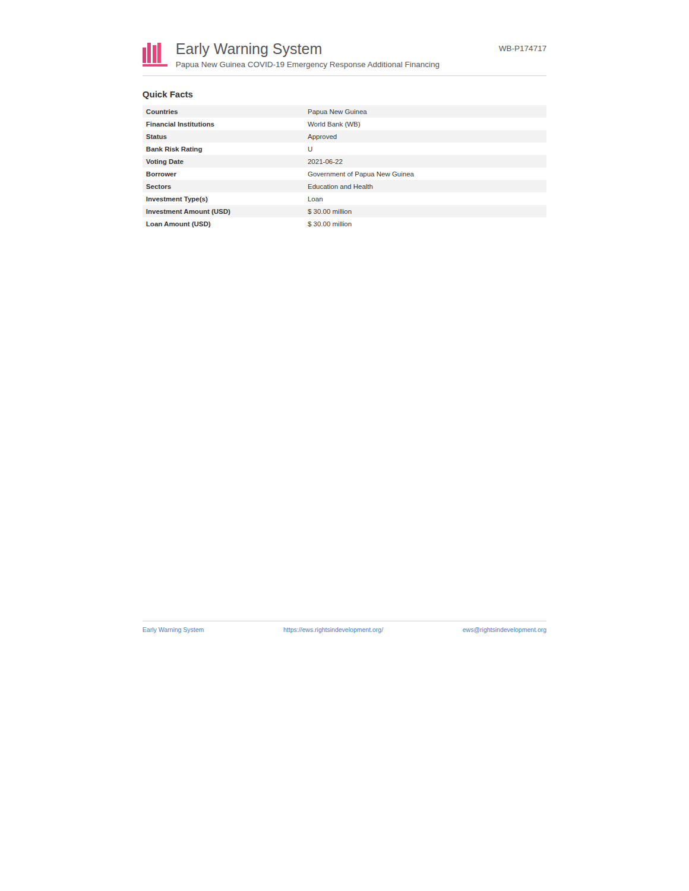Early Warning System
Papua New Guinea COVID-19 Emergency Response Additional Financing
WB-P174717
Quick Facts
| Countries | Papua New Guinea |
| Financial Institutions | World Bank (WB) |
| Status | Approved |
| Bank Risk Rating | U |
| Voting Date | 2021-06-22 |
| Borrower | Government of Papua New Guinea |
| Sectors | Education and Health |
| Investment Type(s) | Loan |
| Investment Amount (USD) | $ 30.00 million |
| Loan Amount (USD) | $ 30.00 million |
Early Warning System
https://ews.rightsindevelopment.org/
ews@rightsindevelopment.org